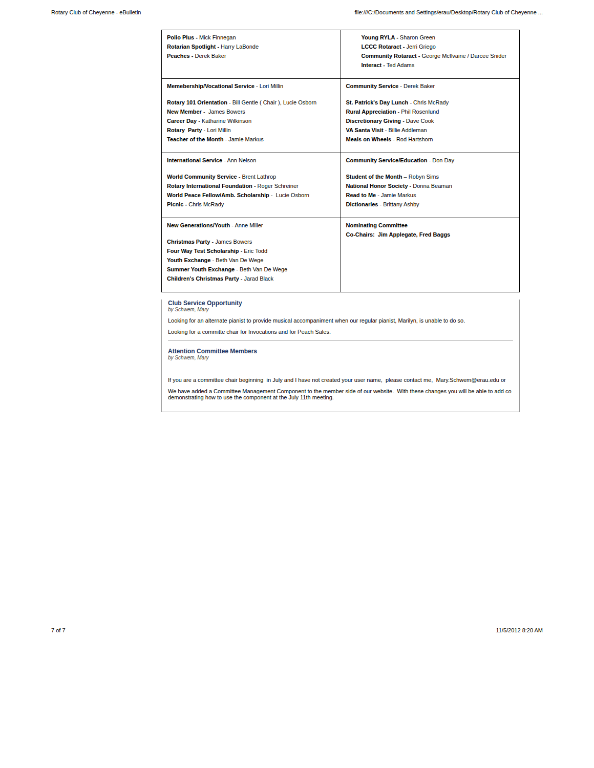Rotary Club of Cheyenne - eBulletin
file:///C:/Documents and Settings/erau/Desktop/Rotary Club of Cheyenne ...
| Polio Plus - Mick Finnegan Rotarian Spotlight - Harry LaBonde Peaches - Derek Baker | Young RYLA - Sharon Green LCCC Rotaract - Jerri Griego Community Rotaract - George McIlvaine / Darcee Snider Interact - Ted Adams |
| Memebership/Vocational Service - Lori Millin Rotary 101 Orientation - Bill Gentle ( Chair ), Lucie Osborn New Member - James Bowers Career Day - Katharine Wilkinson Rotary Party - Lori Millin Teacher of the Month - Jamie Markus | Community Service - Derek Baker St. Patrick's Day Lunch - Chris McRady Rural Appreciation - Phil Rosenlund Discretionary Giving - Dave Cook VA Santa Visit - Billie Addleman Meals on Wheels - Rod Hartshorn |
| International Service - Ann Nelson World Community Service - Brent Lathrop Rotary International Foundation - Roger Schreiner World Peace Fellow/Amb. Scholarship - Lucie Osborn Picnic - Chris McRady | Community Service/Education - Don Day Student of the Month – Robyn Sims National Honor Society - Donna Beaman Read to Me - Jamie Markus Dictionaries - Brittany Ashby |
| New Generations/Youth - Anne Miller Christmas Party - James Bowers Four Way Test Scholarship - Eric Todd Youth Exchange - Beth Van De Wege Summer Youth Exchange - Beth Van De Wege Children's Christmas Party - Jarad Black | Nominating Committee Co-Chairs: Jim Applegate, Fred Baggs |
Club Service Opportunity
by Schwem, Mary
Looking for an alternate pianist to provide musical accompaniment when our regular pianist, Marilyn, is unable to do so.
Looking for a committe chair for Invocations and for Peach Sales.
Attention Committee Members
by Schwem, Mary
If you are a committee chair beginning in July and I have not created your user name, please contact me, Mary.Schwem@erau.edu or
We have added a Committee Management Component to the member side of our website. With these changes you will be able to add co demonstrating how to use the component at the July 11th meeting.
7 of 7
11/5/2012 8:20 AM